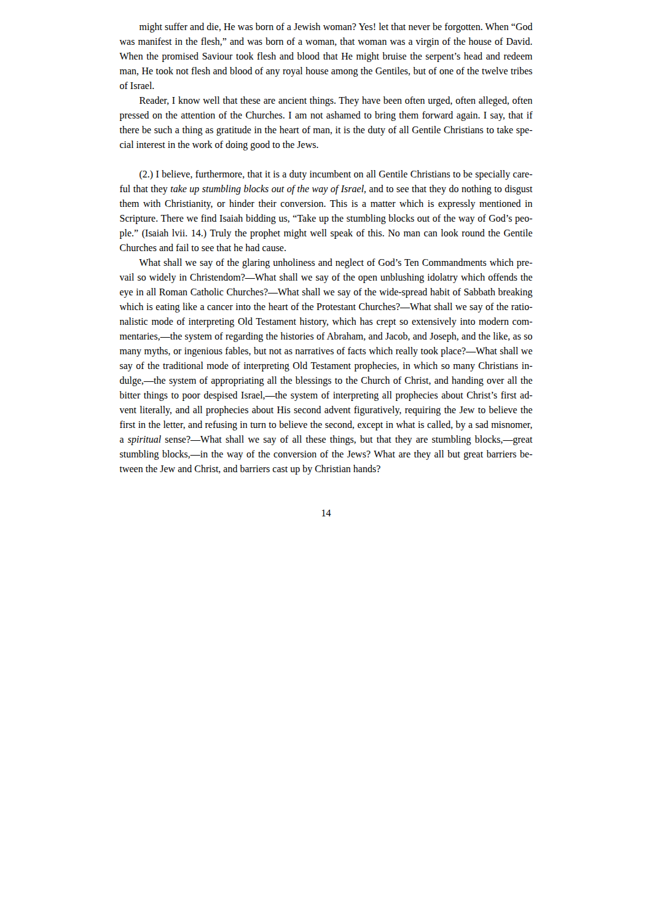might suffer and die, He was born of a Jewish woman? Yes! let that never be forgotten. When “God was manifest in the flesh,” and was born of a woman, that woman was a virgin of the house of David. When the promised Saviour took flesh and blood that He might bruise the serpent’s head and redeem man, He took not flesh and blood of any royal house among the Gentiles, but of one of the twelve tribes of Israel.
Reader, I know well that these are ancient things. They have been often urged, often alleged, often pressed on the attention of the Churches. I am not ashamed to bring them forward again. I say, that if there be such a thing as gratitude in the heart of man, it is the duty of all Gentile Christians to take special interest in the work of doing good to the Jews.
(2.) I believe, furthermore, that it is a duty incumbent on all Gentile Christians to be specially careful that they take up stumbling blocks out of the way of Israel, and to see that they do nothing to disgust them with Christianity, or hinder their conversion. This is a matter which is expressly mentioned in Scripture. There we find Isaiah bidding us, “Take up the stumbling blocks out of the way of God’s people.” (Isaiah lvii. 14.) Truly the prophet might well speak of this. No man can look round the Gentile Churches and fail to see that he had cause.
What shall we say of the glaring unholiness and neglect of God’s Ten Commandments which prevail so widely in Christendom?—What shall we say of the open unblushing idolatry which offends the eye in all Roman Catholic Churches?—What shall we say of the wide-spread habit of Sabbath breaking which is eating like a cancer into the heart of the Protestant Churches?—What shall we say of the rationalistic mode of interpreting Old Testament history, which has crept so extensively into modern commentaries,—the system of regarding the histories of Abraham, and Jacob, and Joseph, and the like, as so many myths, or ingenious fables, but not as narratives of facts which really took place?—What shall we say of the traditional mode of interpreting Old Testament prophecies, in which so many Christians indulge,—the system of appropriating all the blessings to the Church of Christ, and handing over all the bitter things to poor despised Israel,—the system of interpreting all prophecies about Christ’s first advent literally, and all prophecies about His second advent figuratively, requiring the Jew to believe the first in the letter, and refusing in turn to believe the second, except in what is called, by a sad misnomer, a spiritual sense?—What shall we say of all these things, but that they are stumbling blocks,—great stumbling blocks,—in the way of the conversion of the Jews? What are they all but great barriers between the Jew and Christ, and barriers cast up by Christian hands?
14